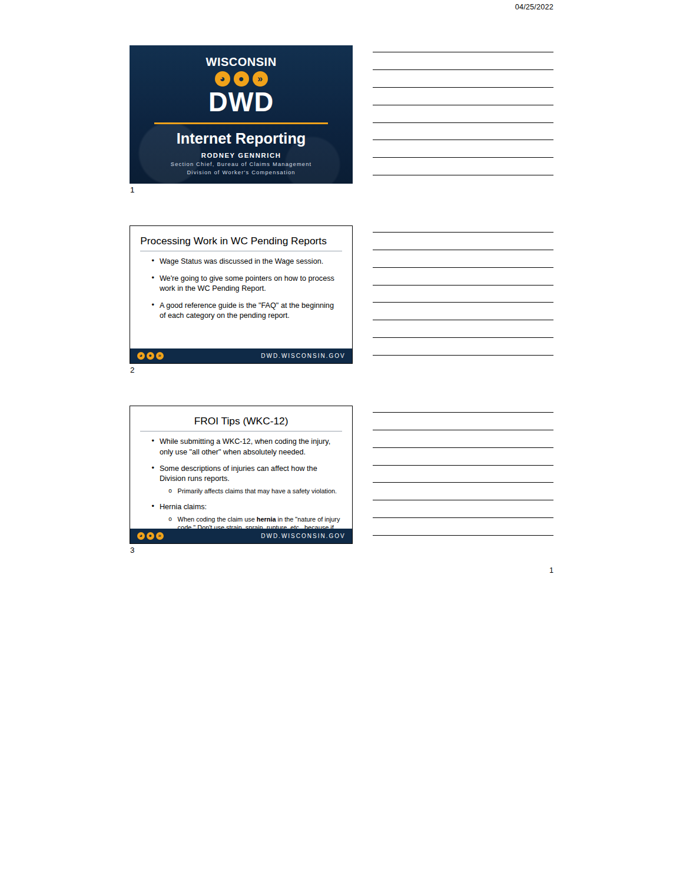04/25/2022
WISCONSIN
◕
●
»
DWD
Internet Reporting
RODNEY GENNRICH
Section Chief, Bureau of Claims Management
Division of Worker's Compensation
1
Processing Work in WC Pending Reports
Wage Status was discussed in the Wage session.
We're going to give some pointers on how to process work in the WC Pending Report.
A good reference guide is the "FAQ" at the beginning of each category on the pending report.
◕
●
»
DWD.WISCONSIN.GOV
2
FROI Tips (WKC-12)
While submitting a WKC-12, when coding the injury, only use "all other" when absolutely needed.
Some descriptions of injuries can affect how the Division runs reports.
Primarily affects claims that may have a safety violation.
Hernia claims:
When coding the claim use hernia in the "nature of injury code." Don't use strain, sprain, rupture, etc., because if you do, our system will require a final medical report. Hernia claims do not require a final medical report.
◕
●
»
DWD.WISCONSIN.GOV
3
1